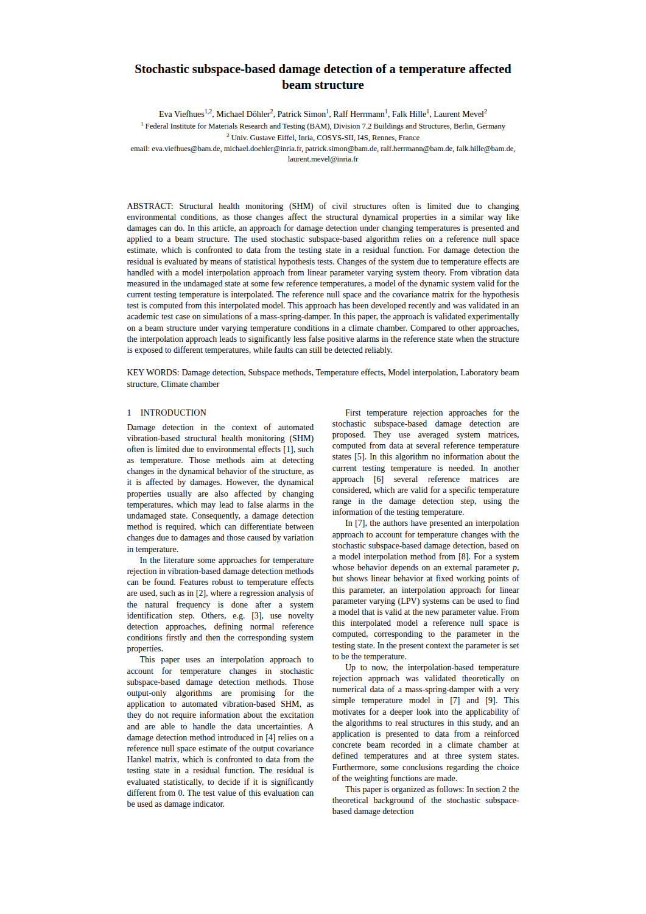Stochastic subspace-based damage detection of a temperature affected beam structure
Eva Viefhues1,2, Michael Döhler2, Patrick Simon1, Ralf Herrmann1, Falk Hille1, Laurent Mevel2
1 Federal Institute for Materials Research and Testing (BAM), Division 7.2 Buildings and Structures, Berlin, Germany
2 Univ. Gustave Eiffel, Inria, COSYS-SII, I4S, Rennes, France
email: eva.viefhues@bam.de, michael.doehler@inria.fr, patrick.simon@bam.de, ralf.herrmann@bam.de, falk.hille@bam.de,
laurent.mevel@inria.fr
ABSTRACT: Structural health monitoring (SHM) of civil structures often is limited due to changing environmental conditions, as those changes affect the structural dynamical properties in a similar way like damages can do. In this article, an approach for damage detection under changing temperatures is presented and applied to a beam structure. The used stochastic subspace-based algorithm relies on a reference null space estimate, which is confronted to data from the testing state in a residual function. For damage detection the residual is evaluated by means of statistical hypothesis tests. Changes of the system due to temperature effects are handled with a model interpolation approach from linear parameter varying system theory. From vibration data measured in the undamaged state at some few reference temperatures, a model of the dynamic system valid for the current testing temperature is interpolated. The reference null space and the covariance matrix for the hypothesis test is computed from this interpolated model. This approach has been developed recently and was validated in an academic test case on simulations of a mass-spring-damper. In this paper, the approach is validated experimentally on a beam structure under varying temperature conditions in a climate chamber. Compared to other approaches, the interpolation approach leads to significantly less false positive alarms in the reference state when the structure is exposed to different temperatures, while faults can still be detected reliably.
KEY WORDS: Damage detection, Subspace methods, Temperature effects, Model interpolation, Laboratory beam structure, Climate chamber
1 INTRODUCTION
Damage detection in the context of automated vibration-based structural health monitoring (SHM) often is limited due to environmental effects [1], such as temperature. Those methods aim at detecting changes in the dynamical behavior of the structure, as it is affected by damages. However, the dynamical properties usually are also affected by changing temperatures, which may lead to false alarms in the undamaged state. Consequently, a damage detection method is required, which can differentiate between changes due to damages and those caused by variation in temperature.
In the literature some approaches for temperature rejection in vibration-based damage detection methods can be found. Features robust to temperature effects are used, such as in [2], where a regression analysis of the natural frequency is done after a system identification step. Others, e.g. [3], use novelty detection approaches, defining normal reference conditions firstly and then the corresponding system properties.
This paper uses an interpolation approach to account for temperature changes in stochastic subspace-based damage detection methods. Those output-only algorithms are promising for the application to automated vibration-based SHM, as they do not require information about the excitation and are able to handle the data uncertainties. A damage detection method introduced in [4] relies on a reference null space estimate of the output covariance Hankel matrix, which is confronted to data from the testing state in a residual function. The residual is evaluated statistically, to decide if it is significantly different from 0. The test value of this evaluation can be used as damage indicator.
First temperature rejection approaches for the stochastic subspace-based damage detection are proposed. They use averaged system matrices, computed from data at several reference temperature states [5]. In this algorithm no information about the current testing temperature is needed. In another approach [6] several reference matrices are considered, which are valid for a specific temperature range in the damage detection step, using the information of the testing temperature.
In [7], the authors have presented an interpolation approach to account for temperature changes with the stochastic subspace-based damage detection, based on a model interpolation method from [8]. For a system whose behavior depends on an external parameter p, but shows linear behavior at fixed working points of this parameter, an interpolation approach for linear parameter varying (LPV) systems can be used to find a model that is valid at the new parameter value. From this interpolated model a reference null space is computed, corresponding to the parameter in the testing state. In the present context the parameter is set to be the temperature.
Up to now, the interpolation-based temperature rejection approach was validated theoretically on numerical data of a mass-spring-damper with a very simple temperature model in [7] and [9]. This motivates for a deeper look into the applicability of the algorithms to real structures in this study, and an application is presented to data from a reinforced concrete beam recorded in a climate chamber at defined temperatures and at three system states. Furthermore, some conclusions regarding the choice of the weighting functions are made.
This paper is organized as follows: In section 2 the theoretical background of the stochastic subspace-based damage detection